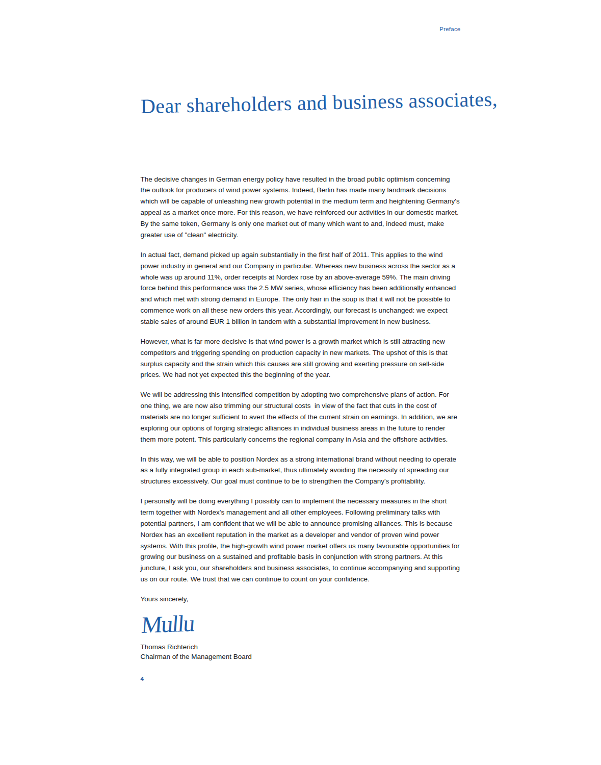Preface
Dear shareholders and business associates,
The decisive changes in German energy policy have resulted in the broad public optimism concerning the outlook for producers of wind power systems. Indeed, Berlin has made many landmark decisions which will be capable of unleashing new growth potential in the medium term and heightening Germany's appeal as a market once more. For this reason, we have reinforced our activities in our domestic market. By the same token, Germany is only one market out of many which want to and, indeed must, make greater use of "clean" electricity.
In actual fact, demand picked up again substantially in the first half of 2011. This applies to the wind power industry in general and our Company in particular. Whereas new business across the sector as a whole was up around 11%, order receipts at Nordex rose by an above-average 59%. The main driving force behind this performance was the 2.5 MW series, whose efficiency has been additionally enhanced and which met with strong demand in Europe. The only hair in the soup is that it will not be possible to commence work on all these new orders this year. Accordingly, our forecast is unchanged: we expect stable sales of around EUR 1 billion in tandem with a substantial improvement in new business.
However, what is far more decisive is that wind power is a growth market which is still attracting new competitors and triggering spending on production capacity in new markets. The upshot of this is that surplus capacity and the strain which this causes are still growing and exerting pressure on sell-side prices. We had not yet expected this the beginning of the year.
We will be addressing this intensified competition by adopting two comprehensive plans of action. For one thing, we are now also trimming our structural costs in view of the fact that cuts in the cost of materials are no longer sufficient to avert the effects of the current strain on earnings. In addition, we are exploring our options of forging strategic alliances in individual business areas in the future to render them more potent. This particularly concerns the regional company in Asia and the offshore activities.
In this way, we will be able to position Nordex as a strong international brand without needing to operate as a fully integrated group in each sub-market, thus ultimately avoiding the necessity of spreading our structures excessively. Our goal must continue to be to strengthen the Company's profitability.
I personally will be doing everything I possibly can to implement the necessary measures in the short term together with Nordex's management and all other employees. Following preliminary talks with potential partners, I am confident that we will be able to announce promising alliances. This is because Nordex has an excellent reputation in the market as a developer and vendor of proven wind power systems. With this profile, the high-growth wind power market offers us many favourable opportunities for growing our business on a sustained and profitable basis in conjunction with strong partners. At this juncture, I ask you, our shareholders and business associates, to continue accompanying and supporting us on our route. We trust that we can continue to count on your confidence.
Yours sincerely,
Mullu
Thomas Richterich
Chairman of the Management Board
4